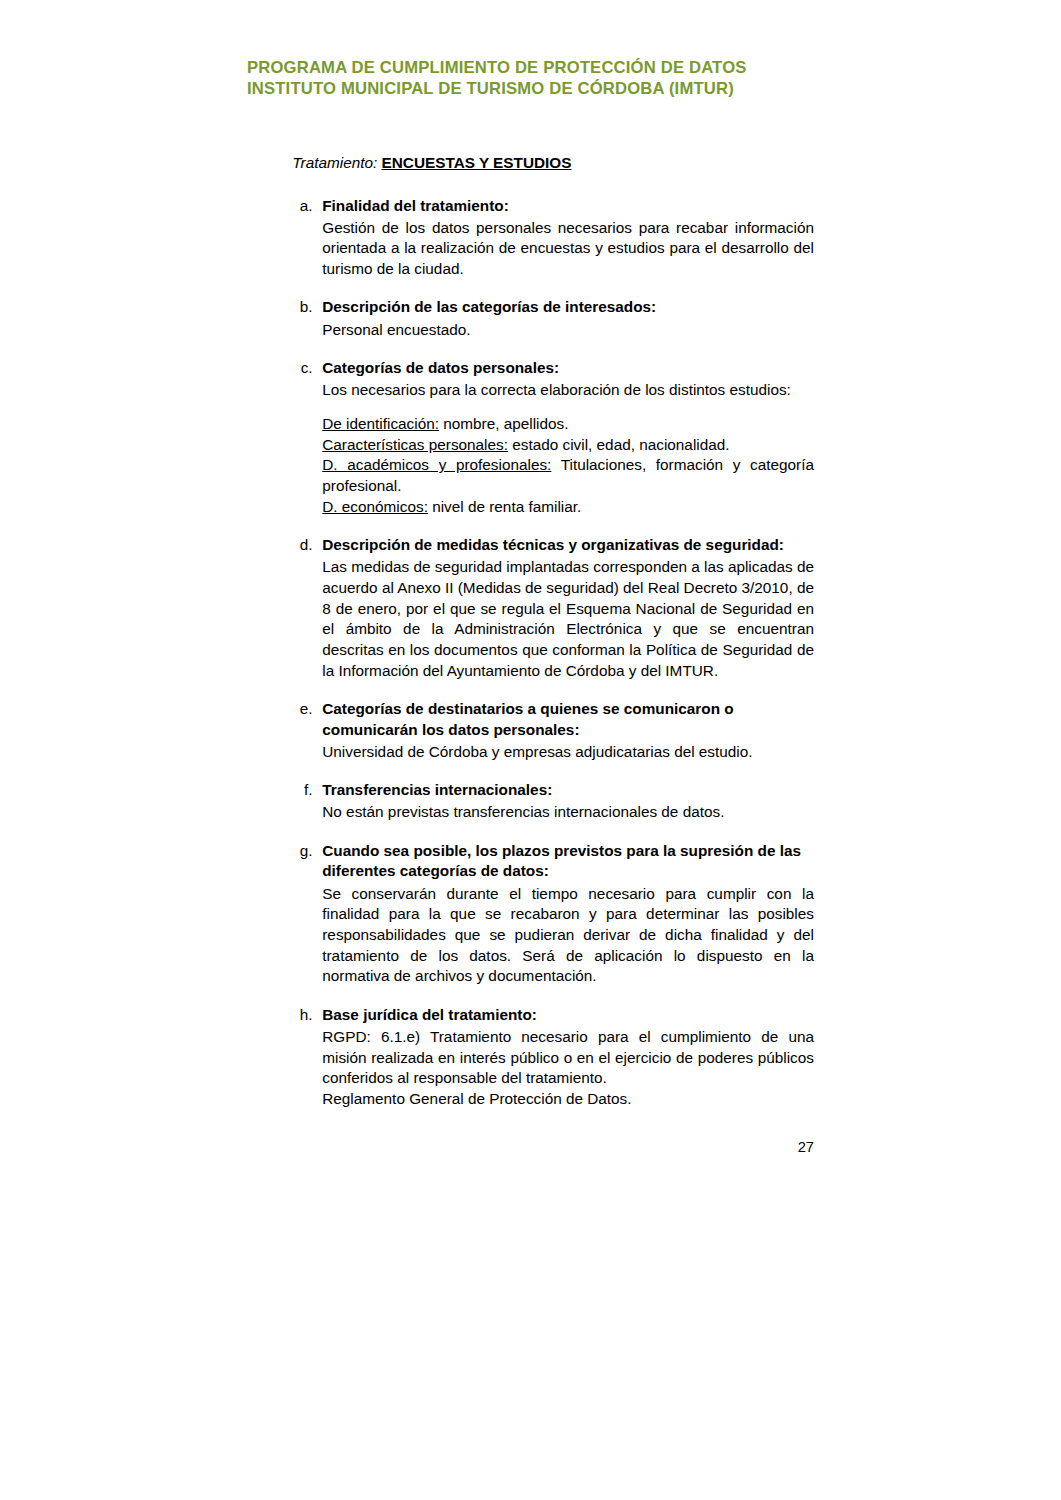PROGRAMA DE CUMPLIMIENTO DE PROTECCIÓN DE DATOS
INSTITUTO MUNICIPAL DE TURISMO DE CÓRDOBA (IMTUR)
Tratamiento: ENCUESTAS Y ESTUDIOS
Finalidad del tratamiento:
Gestión de los datos personales necesarios para recabar información orientada a la realización de encuestas y estudios para el desarrollo del turismo de la ciudad.
Descripción de las categorías de interesados:
Personal encuestado.
Categorías de datos personales:
Los necesarios para la correcta elaboración de los distintos estudios:
De identificación: nombre, apellidos.
Características personales: estado civil, edad, nacionalidad.
D. académicos y profesionales: Titulaciones, formación y categoría profesional.
D. económicos: nivel de renta familiar.
Descripción de medidas técnicas y organizativas de seguridad:
Las medidas de seguridad implantadas corresponden a las aplicadas de acuerdo al Anexo II (Medidas de seguridad) del Real Decreto 3/2010, de 8 de enero, por el que se regula el Esquema Nacional de Seguridad en el ámbito de la Administración Electrónica y que se encuentran descritas en los documentos que conforman la Política de Seguridad de la Información del Ayuntamiento de Córdoba y del IMTUR.
Categorías de destinatarios a quienes se comunicaron o comunicarán los datos personales:
Universidad de Córdoba y empresas adjudicatarias del estudio.
Transferencias internacionales:
No están previstas transferencias internacionales de datos.
Cuando sea posible, los plazos previstos para la supresión de las diferentes categorías de datos:
Se conservarán durante el tiempo necesario para cumplir con la finalidad para la que se recabaron y para determinar las posibles responsabilidades que se pudieran derivar de dicha finalidad y del tratamiento de los datos. Será de aplicación lo dispuesto en la normativa de archivos y documentación.
Base jurídica del tratamiento:
RGPD: 6.1.e) Tratamiento necesario para el cumplimiento de una misión realizada en interés público o en el ejercicio de poderes públicos conferidos al responsable del tratamiento.
Reglamento General de Protección de Datos.
27